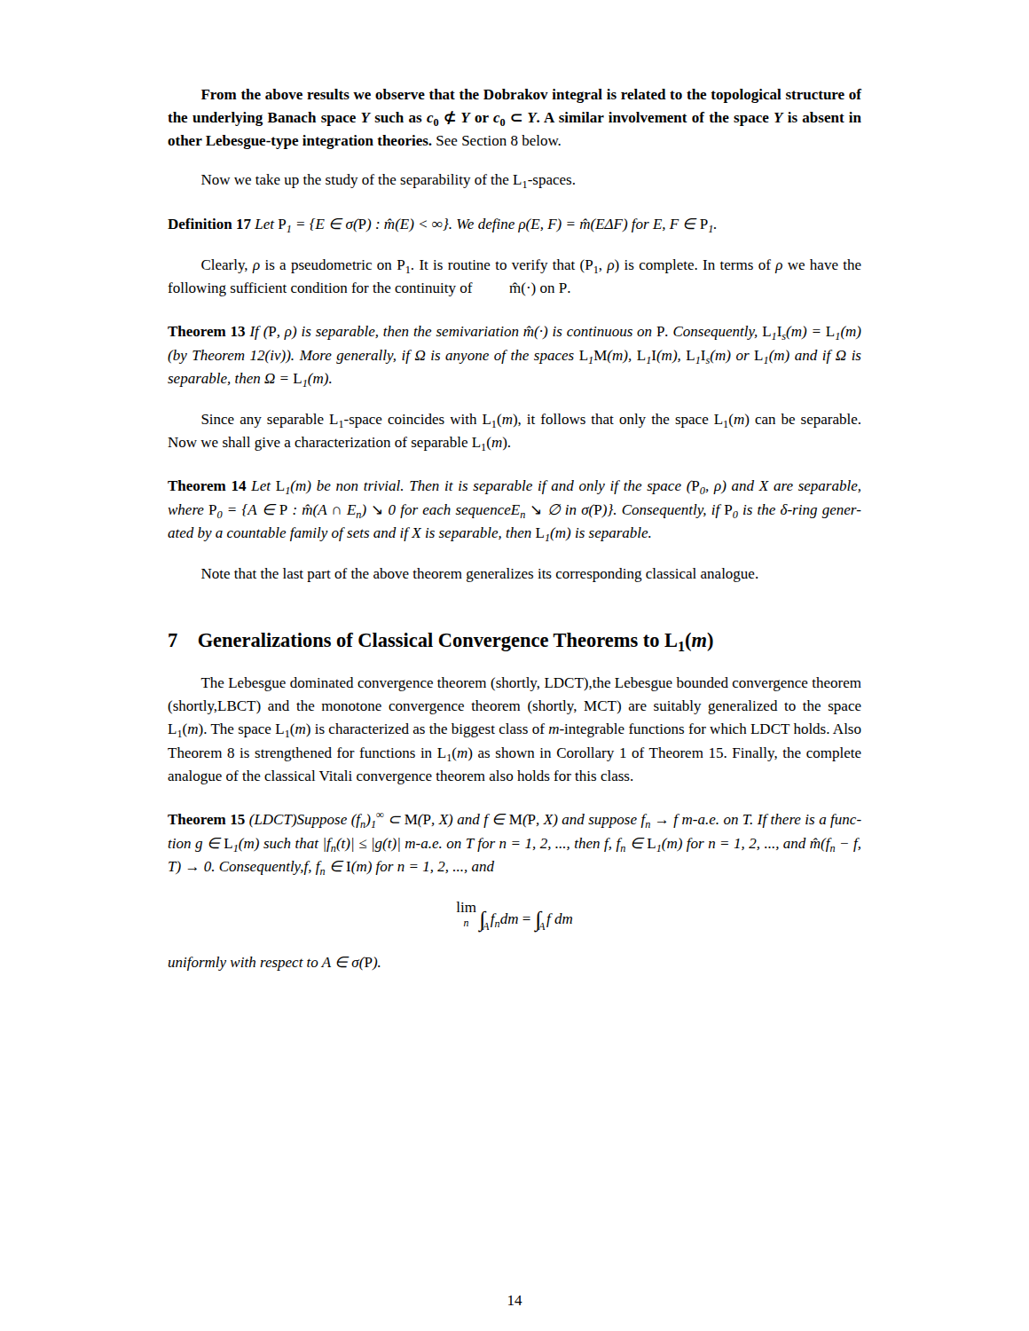From the above results we observe that the Dobrakov integral is related to the topological structure of the underlying Banach space Y such as c0 ⊄ Y or c0 ⊂ Y. A similar involvement of the space Y is absent in other Lebesgue-type integration theories. See Section 8 below.
Now we take up the study of the separability of the L1-spaces.
Definition 17 Let P1 = {E ∈ σ(P) : m̂(E) < ∞}. We define ρ(E, F) = m̂(EΔF) for E, F ∈ P1.
Clearly, ρ is a pseudometric on P1. It is routine to verify that (P1, ρ) is complete. In terms of ρ we have the following sufficient condition for the continuity of m̂(·) on P.
Theorem 13 If (P, ρ) is separable, then the semivariation m̂(·) is continuous on P. Consequently, L1Is(m) = L1(m) (by Theorem 12(iv)). More generally, if Ω is anyone of the spaces L1M(m), L1I(m), L1Is(m) or L1(m) and if Ω is separable, then Ω = L1(m).
Since any separable L1-space coincides with L1(m), it follows that only the space L1(m) can be separable. Now we shall give a characterization of separable L1(m).
Theorem 14 Let L1(m) be non trivial. Then it is separable if and only if the space (P0, ρ) and X are separable, where P0 = {A ∈ P : m̂(A ∩ En) ↘ 0 for each sequenceEn ↘ ∅ in σ(P)}. Consequently, if P0 is the δ-ring generated by a countable family of sets and if X is separable, then L1(m) is separable.
Note that the last part of the above theorem generalizes its corresponding classical analogue.
7 Generalizations of Classical Convergence Theorems to L1(m)
The Lebesgue dominated convergence theorem (shortly, LDCT),the Lebesgue bounded convergence theorem (shortly,LBCT) and the monotone convergence theorem (shortly, MCT) are suitably generalized to the space L1(m). The space L1(m) is characterized as the biggest class of m-integrable functions for which LDCT holds. Also Theorem 8 is strengthened for functions in L1(m) as shown in Corollary 1 of Theorem 15. Finally, the complete analogue of the classical Vitali convergence theorem also holds for this class.
Theorem 15 (LDCT)Suppose (fn)1∞ ⊂ M(P, X) and f ∈ M(P, X) and suppose fn → f m-a.e. on T. If there is a function g ∈ L1(m) such that |fn(t)| ≤ |g(t)| m-a.e. on T for n = 1, 2, ..., then f, fn ∈ L1(m) for n = 1, 2, ..., and m̂(fn − f, T) → 0. Consequently,f, fn ∈ I(m) for n = 1, 2, ..., and
lim n∫Afndm = ∫Af dm
uniformly with respect to A ∈ σ(P).
14